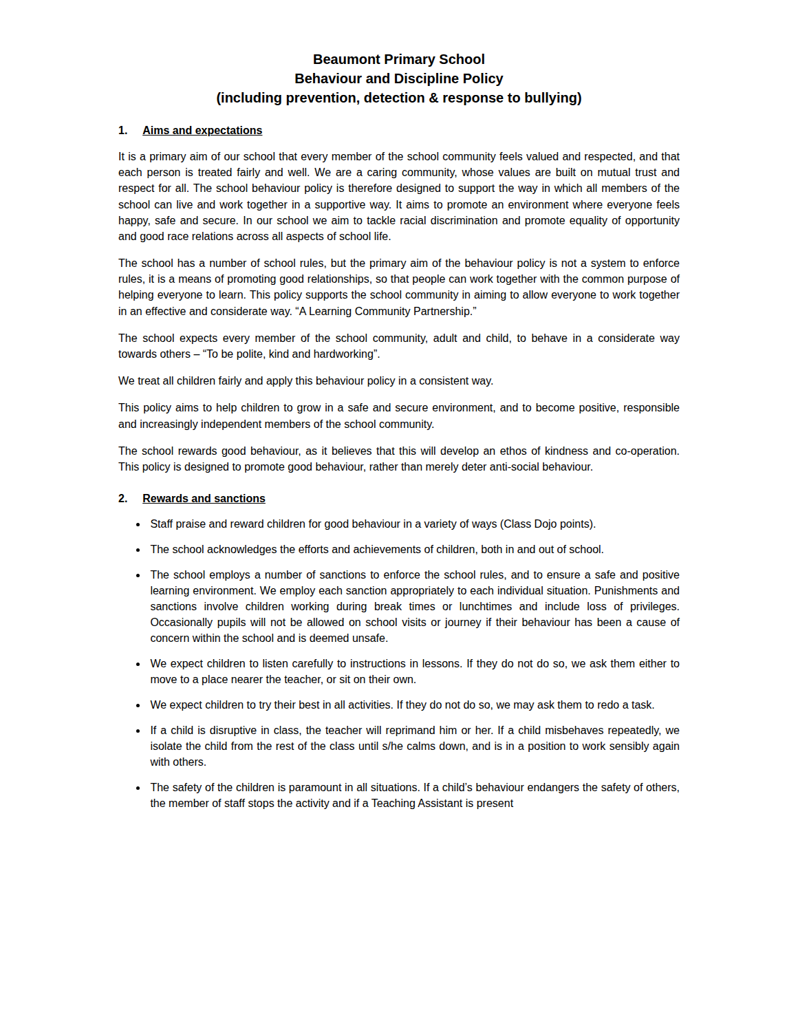Beaumont Primary School Behaviour and Discipline Policy (including prevention, detection & response to bullying)
1. Aims and expectations
It is a primary aim of our school that every member of the school community feels valued and respected, and that each person is treated fairly and well. We are a caring community, whose values are built on mutual trust and respect for all. The school behaviour policy is therefore designed to support the way in which all members of the school can live and work together in a supportive way. It aims to promote an environment where everyone feels happy, safe and secure. In our school we aim to tackle racial discrimination and promote equality of opportunity and good race relations across all aspects of school life.
The school has a number of school rules, but the primary aim of the behaviour policy is not a system to enforce rules, it is a means of promoting good relationships, so that people can work together with the common purpose of helping everyone to learn. This policy supports the school community in aiming to allow everyone to work together in an effective and considerate way. “A Learning Community Partnership.”
The school expects every member of the school community, adult and child, to behave in a considerate way towards others – “To be polite, kind and hardworking”.
We treat all children fairly and apply this behaviour policy in a consistent way.
This policy aims to help children to grow in a safe and secure environment, and to become positive, responsible and increasingly independent members of the school community.
The school rewards good behaviour, as it believes that this will develop an ethos of kindness and co-operation. This policy is designed to promote good behaviour, rather than merely deter anti-social behaviour.
2. Rewards and sanctions
Staff praise and reward children for good behaviour in a variety of ways (Class Dojo points).
The school acknowledges the efforts and achievements of children, both in and out of school.
The school employs a number of sanctions to enforce the school rules, and to ensure a safe and positive learning environment. We employ each sanction appropriately to each individual situation. Punishments and sanctions involve children working during break times or lunchtimes and include loss of privileges. Occasionally pupils will not be allowed on school visits or journey if their behaviour has been a cause of concern within the school and is deemed unsafe.
We expect children to listen carefully to instructions in lessons. If they do not do so, we ask them either to move to a place nearer the teacher, or sit on their own.
We expect children to try their best in all activities. If they do not do so, we may ask them to redo a task.
If a child is disruptive in class, the teacher will reprimand him or her. If a child misbehaves repeatedly, we isolate the child from the rest of the class until s/he calms down, and is in a position to work sensibly again with others.
The safety of the children is paramount in all situations. If a child’s behaviour endangers the safety of others, the member of staff stops the activity and if a Teaching Assistant is present